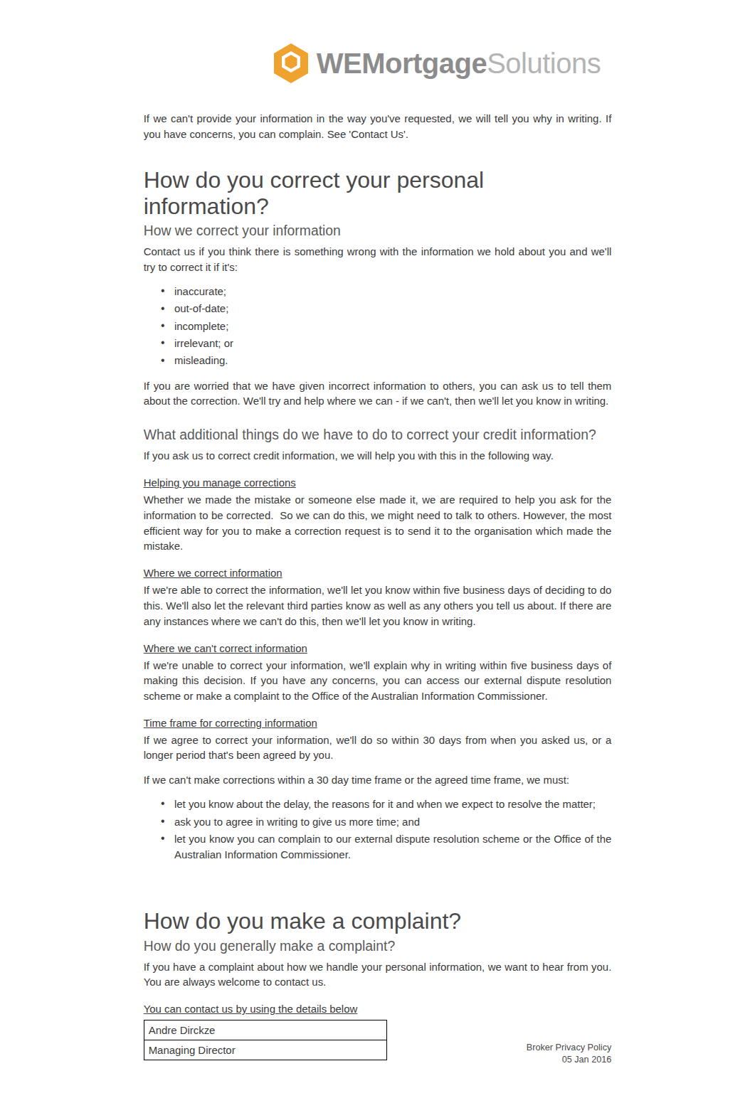WE Mortgage Solutions
If we can't provide your information in the way you've requested, we will tell you why in writing. If you have concerns, you can complain. See 'Contact Us'.
How do you correct your personal information?
How we correct your information
Contact us if you think there is something wrong with the information we hold about you and we'll try to correct it if it's:
inaccurate;
out-of-date;
incomplete;
irrelevant; or
misleading.
If you are worried that we have given incorrect information to others, you can ask us to tell them about the correction. We'll try and help where we can - if we can't, then we'll let you know in writing.
What additional things do we have to do to correct your credit information?
If you ask us to correct credit information, we will help you with this in the following way.
Helping you manage corrections
Whether we made the mistake or someone else made it, we are required to help you ask for the information to be corrected. So we can do this, we might need to talk to others. However, the most efficient way for you to make a correction request is to send it to the organisation which made the mistake.
Where we correct information
If we're able to correct the information, we'll let you know within five business days of deciding to do this. We'll also let the relevant third parties know as well as any others you tell us about. If there are any instances where we can't do this, then we'll let you know in writing.
Where we can't correct information
If we're unable to correct your information, we'll explain why in writing within five business days of making this decision. If you have any concerns, you can access our external dispute resolution scheme or make a complaint to the Office of the Australian Information Commissioner.
Time frame for correcting information
If we agree to correct your information, we'll do so within 30 days from when you asked us, or a longer period that's been agreed by you.
If we can't make corrections within a 30 day time frame or the agreed time frame, we must:
let you know about the delay, the reasons for it and when we expect to resolve the matter;
ask you to agree in writing to give us more time; and
let you know you can complain to our external dispute resolution scheme or the Office of the Australian Information Commissioner.
How do you make a complaint?
How do you generally make a complaint?
If you have a complaint about how we handle your personal information, we want to hear from you. You are always welcome to contact us.
You can contact us by using the details below
| Andre Dirckze |
| Managing Director |
Broker Privacy Policy
05 Jan 2016